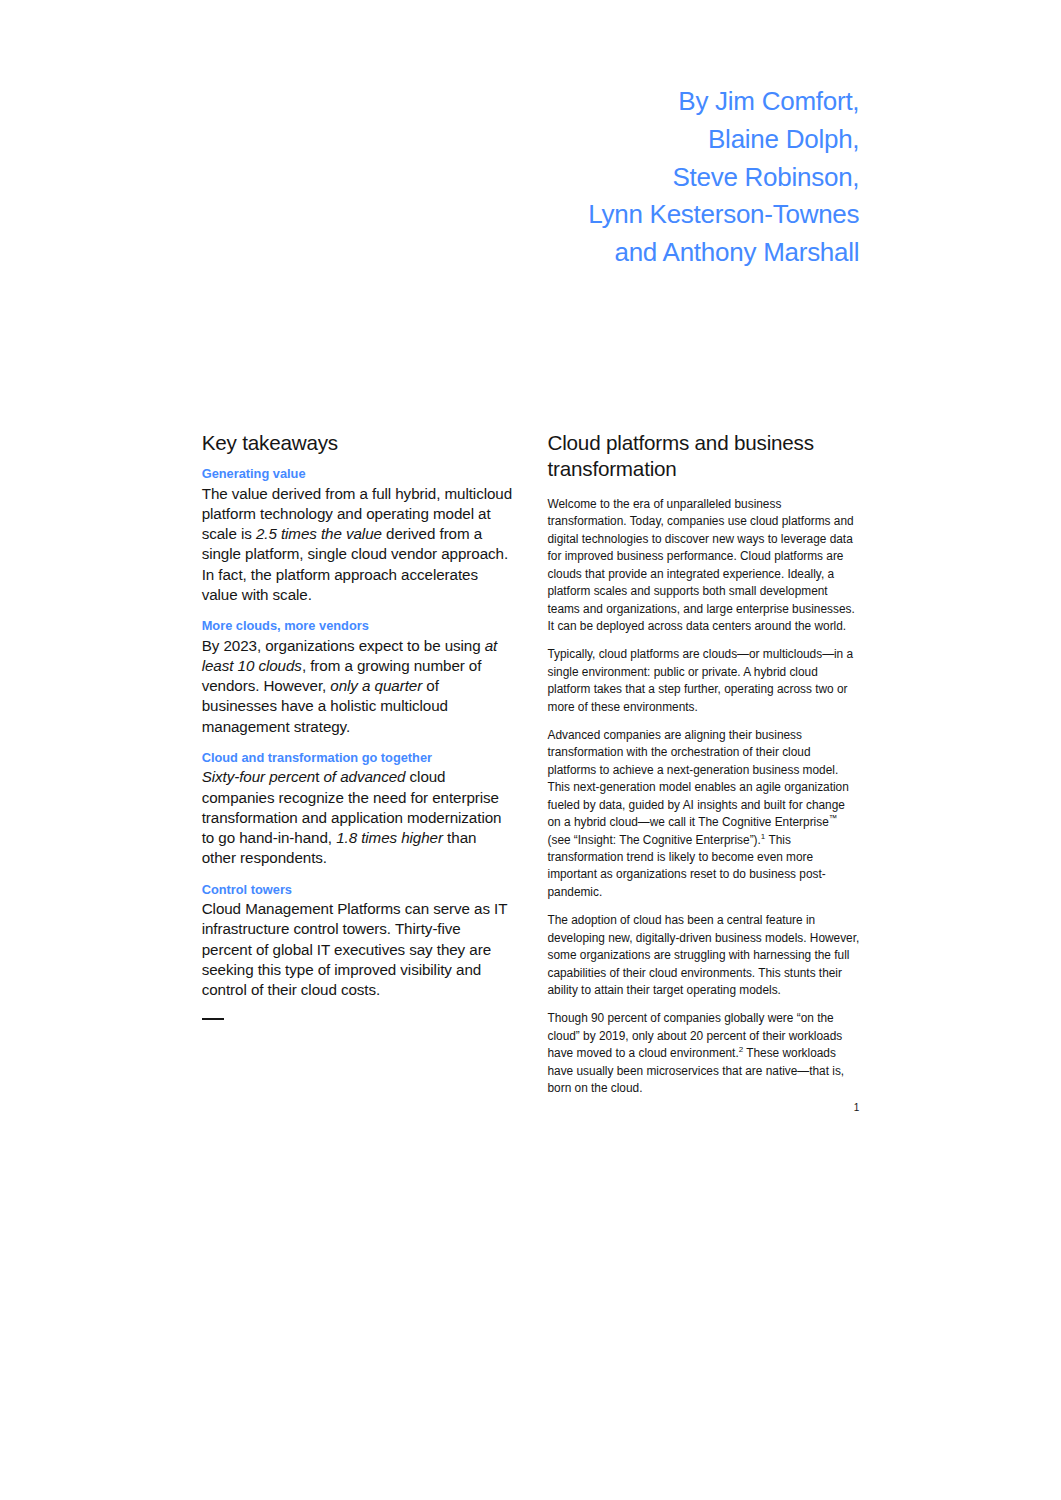By Jim Comfort, Blaine Dolph, Steve Robinson, Lynn Kesterson-Townes and Anthony Marshall
Key takeaways
Generating value
The value derived from a full hybrid, multicloud platform technology and operating model at scale is 2.5 times the value derived from a single platform, single cloud vendor approach. In fact, the platform approach accelerates value with scale.
More clouds, more vendors
By 2023, organizations expect to be using at least 10 clouds, from a growing number of vendors. However, only a quarter of businesses have a holistic multicloud management strategy.
Cloud and transformation go together
Sixty-four percent of advanced cloud companies recognize the need for enterprise transformation and application modernization to go hand-in-hand, 1.8 times higher than other respondents.
Control towers
Cloud Management Platforms can serve as IT infrastructure control towers. Thirty-five percent of global IT executives say they are seeking this type of improved visibility and control of their cloud costs.
Cloud platforms and business transformation
Welcome to the era of unparalleled business transformation. Today, companies use cloud platforms and digital technologies to discover new ways to leverage data for improved business performance. Cloud platforms are clouds that provide an integrated experience. Ideally, a platform scales and supports both small development teams and organizations, and large enterprise businesses. It can be deployed across data centers around the world.
Typically, cloud platforms are clouds—or multiclouds—in a single environment: public or private. A hybrid cloud platform takes that a step further, operating across two or more of these environments.
Advanced companies are aligning their business transformation with the orchestration of their cloud platforms to achieve a next-generation business model. This next-generation model enables an agile organization fueled by data, guided by AI insights and built for change on a hybrid cloud—we call it The Cognitive Enterprise™ (see “Insight: The Cognitive Enterprise”).1 This transformation trend is likely to become even more important as organizations reset to do business post-pandemic.
The adoption of cloud has been a central feature in developing new, digitally-driven business models. However, some organizations are struggling with harnessing the full capabilities of their cloud environments. This stunts their ability to attain their target operating models.
Though 90 percent of companies globally were “on the cloud” by 2019, only about 20 percent of their workloads have moved to a cloud environment.2 These workloads have usually been microservices that are native—that is, born on the cloud.
1